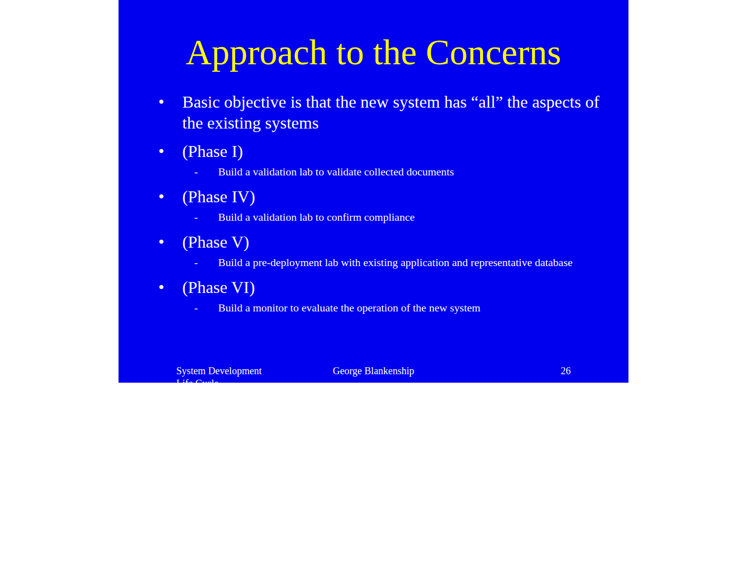Approach to the Concerns
Basic objective is that the new system has “all” the aspects of the existing systems
(Phase I)
Build a validation lab to validate collected documents
(Phase IV)
Build a validation lab to confirm compliance
(Phase V)
Build a pre-deployment lab with existing application and representative database
(Phase VI)
Build a monitor to evaluate the operation of the new system
System Development
Life Cycle
George Blankenship
26